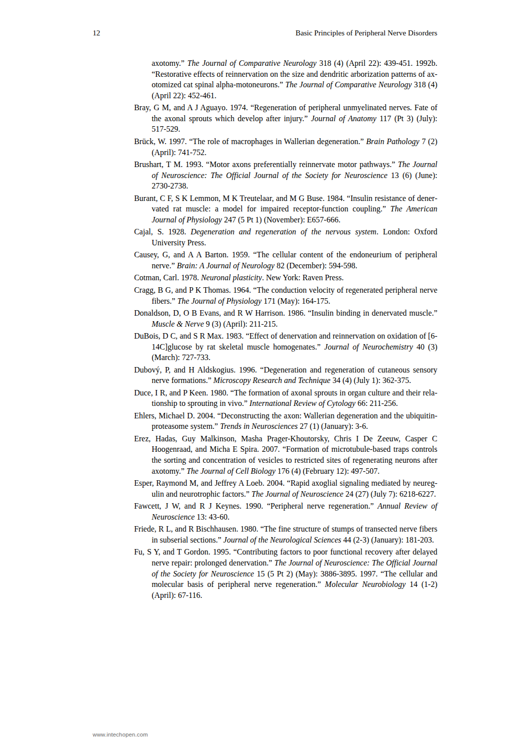12 Basic Principles of Peripheral Nerve Disorders
axotomy.” The Journal of Comparative Neurology 318 (4) (April 22): 439-451. 1992b. “Restorative effects of reinnervation on the size and dendritic arborization patterns of axotomized cat spinal alpha-motoneurons.” The Journal of Comparative Neurology 318 (4) (April 22): 452-461.
Bray, G M, and A J Aguayo. 1974. “Regeneration of peripheral unmyelinated nerves. Fate of the axonal sprouts which develop after injury.” Journal of Anatomy 117 (Pt 3) (July): 517-529.
Brück, W. 1997. “The role of macrophages in Wallerian degeneration.” Brain Pathology 7 (2) (April): 741-752.
Brushart, T M. 1993. “Motor axons preferentially reinnervate motor pathways.” The Journal of Neuroscience: The Official Journal of the Society for Neuroscience 13 (6) (June): 2730-2738.
Burant, C F, S K Lemmon, M K Treutelaar, and M G Buse. 1984. “Insulin resistance of denervated rat muscle: a model for impaired receptor-function coupling.” The American Journal of Physiology 247 (5 Pt 1) (November): E657-666.
Cajal, S. 1928. Degeneration and regeneration of the nervous system. London: Oxford University Press.
Causey, G, and A A Barton. 1959. “The cellular content of the endoneurium of peripheral nerve.” Brain: A Journal of Neurology 82 (December): 594-598.
Cotman, Carl. 1978. Neuronal plasticity. New York: Raven Press.
Cragg, B G, and P K Thomas. 1964. “The conduction velocity of regenerated peripheral nerve fibers.” The Journal of Physiology 171 (May): 164-175.
Donaldson, D, O B Evans, and R W Harrison. 1986. “Insulin binding in denervated muscle.” Muscle & Nerve 9 (3) (April): 211-215.
DuBois, D C, and S R Max. 1983. “Effect of denervation and reinnervation on oxidation of [6-14C]glucose by rat skeletal muscle homogenates.” Journal of Neurochemistry 40 (3) (March): 727-733.
Dubový, P, and H Aldskogius. 1996. “Degeneration and regeneration of cutaneous sensory nerve formations.” Microscopy Research and Technique 34 (4) (July 1): 362-375.
Duce, I R, and P Keen. 1980. “The formation of axonal sprouts in organ culture and their relationship to sprouting in vivo.” International Review of Cytology 66: 211-256.
Ehlers, Michael D. 2004. “Deconstructing the axon: Wallerian degeneration and the ubiquitin-proteasome system.” Trends in Neurosciences 27 (1) (January): 3-6.
Erez, Hadas, Guy Malkinson, Masha Prager-Khoutorsky, Chris I De Zeeuw, Casper C Hoogenraad, and Micha E Spira. 2007. “Formation of microtubule-based traps controls the sorting and concentration of vesicles to restricted sites of regenerating neurons after axotomy.” The Journal of Cell Biology 176 (4) (February 12): 497-507.
Esper, Raymond M, and Jeffrey A Loeb. 2004. “Rapid axoglial signaling mediated by neuregulin and neurotrophic factors.” The Journal of Neuroscience 24 (27) (July 7): 6218-6227.
Fawcett, J W, and R J Keynes. 1990. “Peripheral nerve regeneration.” Annual Review of Neuroscience 13: 43-60.
Friede, R L, and R Bischhausen. 1980. “The fine structure of stumps of transected nerve fibers in subserial sections.” Journal of the Neurological Sciences 44 (2-3) (January): 181-203.
Fu, S Y, and T Gordon. 1995. “Contributing factors to poor functional recovery after delayed nerve repair: prolonged denervation.” The Journal of Neuroscience: The Official Journal of the Society for Neuroscience 15 (5 Pt 2) (May): 3886-3895. 1997. “The cellular and molecular basis of peripheral nerve regeneration.” Molecular Neurobiology 14 (1-2) (April): 67-116.
www.intechopen.com